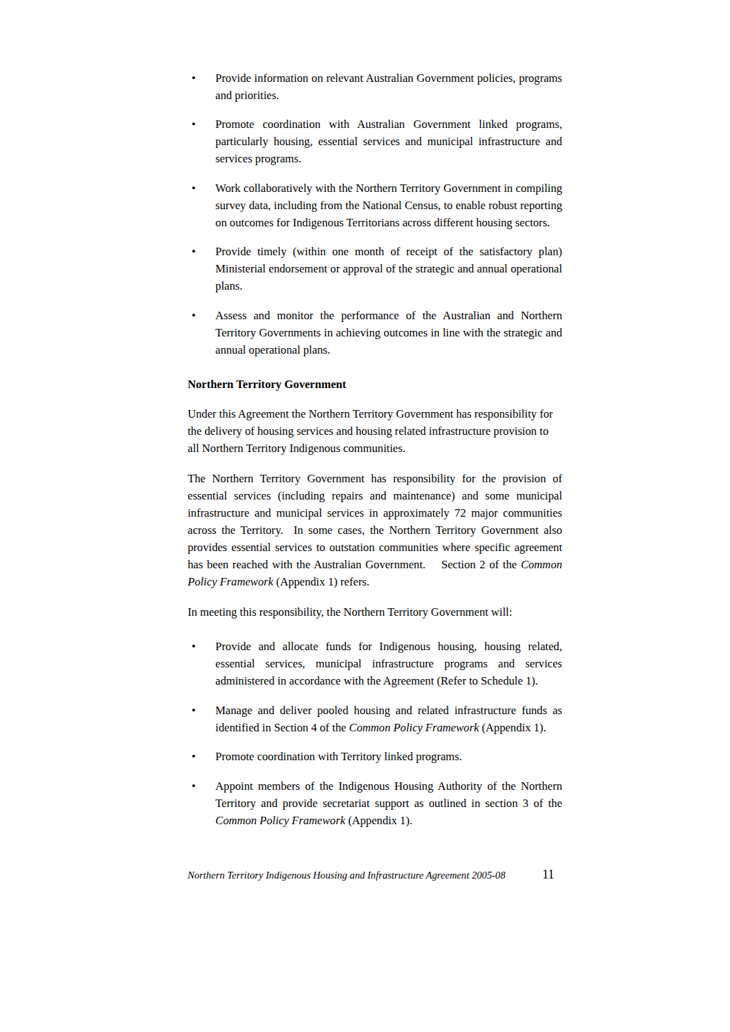Provide information on relevant Australian Government policies, programs and priorities.
Promote coordination with Australian Government linked programs, particularly housing, essential services and municipal infrastructure and services programs.
Work collaboratively with the Northern Territory Government in compiling survey data, including from the National Census, to enable robust reporting on outcomes for Indigenous Territorians across different housing sectors.
Provide timely (within one month of receipt of the satisfactory plan) Ministerial endorsement or approval of the strategic and annual operational plans.
Assess and monitor the performance of the Australian and Northern Territory Governments in achieving outcomes in line with the strategic and annual operational plans.
Northern Territory Government
Under this Agreement the Northern Territory Government has responsibility for the delivery of housing services and housing related infrastructure provision to all Northern Territory Indigenous communities.
The Northern Territory Government has responsibility for the provision of essential services (including repairs and maintenance) and some municipal infrastructure and municipal services in approximately 72 major communities across the Territory. In some cases, the Northern Territory Government also provides essential services to outstation communities where specific agreement has been reached with the Australian Government. Section 2 of the Common Policy Framework (Appendix 1) refers.
In meeting this responsibility, the Northern Territory Government will:
Provide and allocate funds for Indigenous housing, housing related, essential services, municipal infrastructure programs and services administered in accordance with the Agreement (Refer to Schedule 1).
Manage and deliver pooled housing and related infrastructure funds as identified in Section 4 of the Common Policy Framework (Appendix 1).
Promote coordination with Territory linked programs.
Appoint members of the Indigenous Housing Authority of the Northern Territory and provide secretariat support as outlined in section 3 of the Common Policy Framework (Appendix 1).
Northern Territory Indigenous Housing and Infrastructure Agreement 2005-08 11